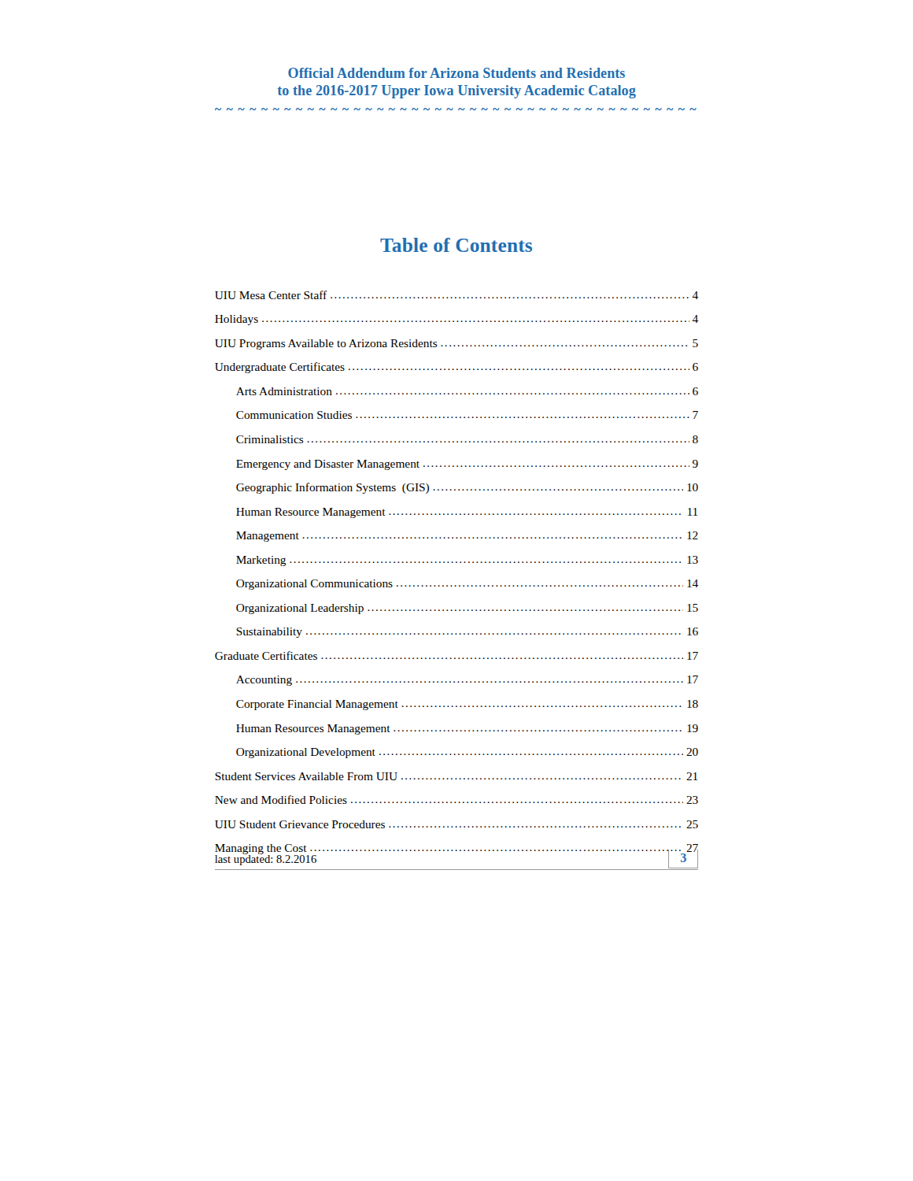Official Addendum for Arizona Students and Residents
to the 2016-2017 Upper Iowa University Academic Catalog
~ ~ ~ ~ ~ ~ ~ ~ ~ ~ ~ ~ ~ ~ ~ ~ ~ ~ ~ ~ ~ ~ ~ ~ ~ ~ ~ ~ ~ ~ ~ ~ ~ ~ ~ ~ ~ ~ ~ ~ ~ ~ ~ ~ ~
Table of Contents
UIU Mesa Center Staff ........................................................................................................... 4
Holidays ..................................................................................................................... 4
UIU Programs Available to Arizona Residents .......................................................................... 5
Undergraduate Certificates ....................................................................................................... 6
Arts Administration ............................................................................................................... 6
Communication Studies ....................................................................................................... 7
Criminalistics ..................................................................................................................... 8
Emergency and Disaster Management .................................................................................. 9
Geographic Information Systems (GIS) ............................................................................... 10
Human Resource Management ........................................................................................... 11
Management ..................................................................................................................... 12
Marketing .......................................................................................................................... 13
Organizational Communications ........................................................................................... 14
Organizational Leadership .................................................................................................... 15
Sustainability ..................................................................................................................... 16
Graduate Certificates .............................................................................................................. 17
Accounting ....................................................................................................................... 17
Corporate Financial Management ......................................................................................... 18
Human Resources Management ........................................................................................... 19
Organizational Development ................................................................................................ 20
Student Services Available From UIU ......................................................................................... 21
New and Modified Policies ....................................................................................................... 23
UIU Student Grievance Procedures ........................................................................................... 25
Managing the Cost ................................................................................................................ 27
last updated: 8.2.2016
3